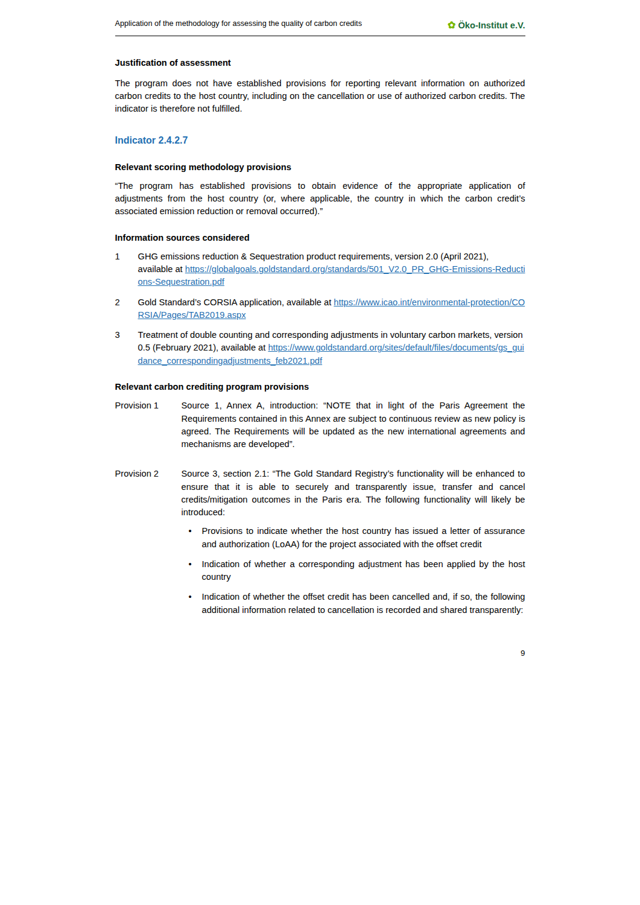Application of the methodology for assessing the quality of carbon credits
✿ Öko-Institut e.V.
Justification of assessment
The program does not have established provisions for reporting relevant information on authorized carbon credits to the host country, including on the cancellation or use of authorized carbon credits. The indicator is therefore not fulfilled.
Indicator 2.4.2.7
Relevant scoring methodology provisions
“The program has established provisions to obtain evidence of the appropriate application of adjustments from the host country (or, where applicable, the country in which the carbon credit’s associated emission reduction or removal occurred).”
Information sources considered
GHG emissions reduction & Sequestration product requirements, version 2.0 (April 2021), available at https://globalgoals.goldstandard.org/standards/501_V2.0_PR_GHG-Emissions-Reductions-Sequestration.pdf
Gold Standard’s CORSIA application, available at https://www.icao.int/environmental-protection/CORSIA/Pages/TAB2019.aspx
Treatment of double counting and corresponding adjustments in voluntary carbon markets, version 0.5 (February 2021), available at https://www.goldstandard.org/sites/default/files/documents/gs_guidance_correspondingadjustments_feb2021.pdf
Relevant carbon crediting program provisions
Provision 1
Source 1, Annex A, introduction: “NOTE that in light of the Paris Agreement the Requirements contained in this Annex are subject to continuous review as new policy is agreed. The Requirements will be updated as the new international agreements and mechanisms are developed”.
Provision 2
Source 3, section 2.1: “The Gold Standard Registry’s functionality will be enhanced to ensure that it is able to securely and transparently issue, transfer and cancel credits/mitigation outcomes in the Paris era. The following functionality will likely be introduced:
Provisions to indicate whether the host country has issued a letter of assurance and authorization (LoAA) for the project associated with the offset credit
Indication of whether a corresponding adjustment has been applied by the host country
Indication of whether the offset credit has been cancelled and, if so, the following additional information related to cancellation is recorded and shared transparently:
9